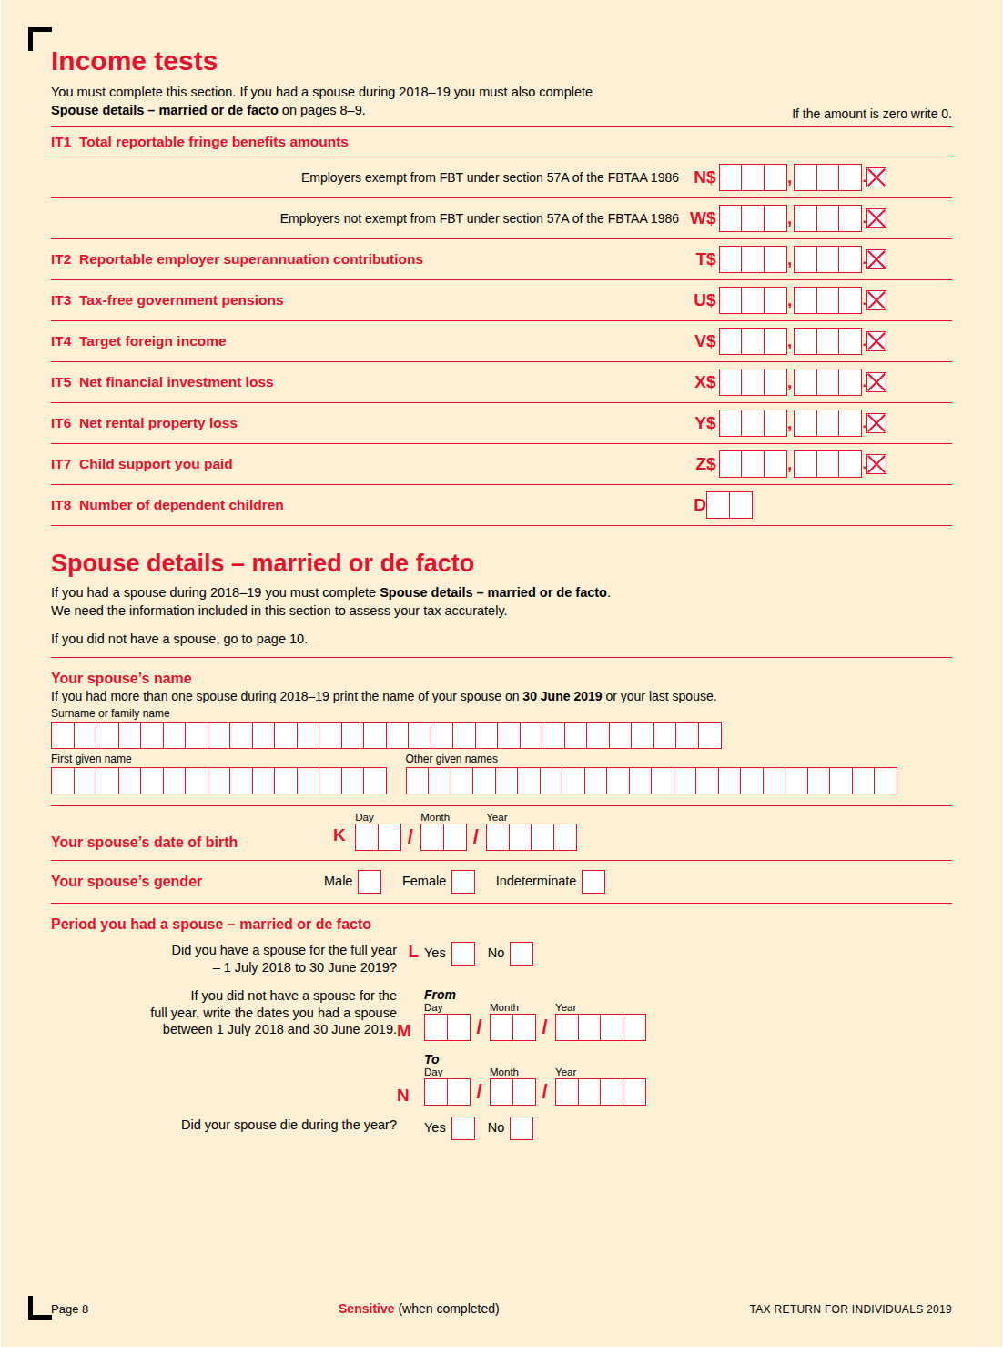Income tests
You must complete this section. If you had a spouse during 2018–19 you must also complete
Spouse details – married or de facto on pages 8–9.
If the amount is zero write 0.
| IT1 Total reportable fringe benefits amounts | | |
| Employers exempt from FBT under section 57A of the FBTAA 1986 | N | $ , . |
| Employers not exempt from FBT under section 57A of the FBTAA 1986 | W | $ , . |
| IT2 Reportable employer superannuation contributions | T | $ , . |
| IT3 Tax-free government pensions | U | $ , . |
| IT4 Target foreign income | V | $ , . |
| IT5 Net financial investment loss | X | $ , . |
| IT6 Net rental property loss | Y | $ , . |
| IT7 Child support you paid | Z | $ , . |
| IT8 Number of dependent children | D | |
Spouse details – married or de facto
If you had a spouse during 2018–19 you must complete Spouse details – married or de facto.
We need the information included in this section to assess your tax accurately.
If you did not have a spouse, go to page 10.
Your spouse’s name
If you had more than one spouse during 2018–19 print the name of your spouse on 30 June 2019 or your last spouse.
Surname or family name
First given name
Other given names
Your spouse’s date of birth
K
Day
/
Month
/
Year
Your spouse’s gender
Male Female Indeterminate
Period you had a spouse – married or de facto
| Did you have a spouse for the full year – 1 July 2018 to 30 June 2019? | L | Yes No |
| If you did not have a spouse for the full year, write the dates you had a spouse between 1 July 2018 and 30 June 2019. | M | From Day / Month / Year |
| N | To Day / Month / Year |
| Did your spouse die during the year? | | Yes No |
Page 8
Sensitive (when completed)
TAX RETURN FOR INDIVIDUALS 2019